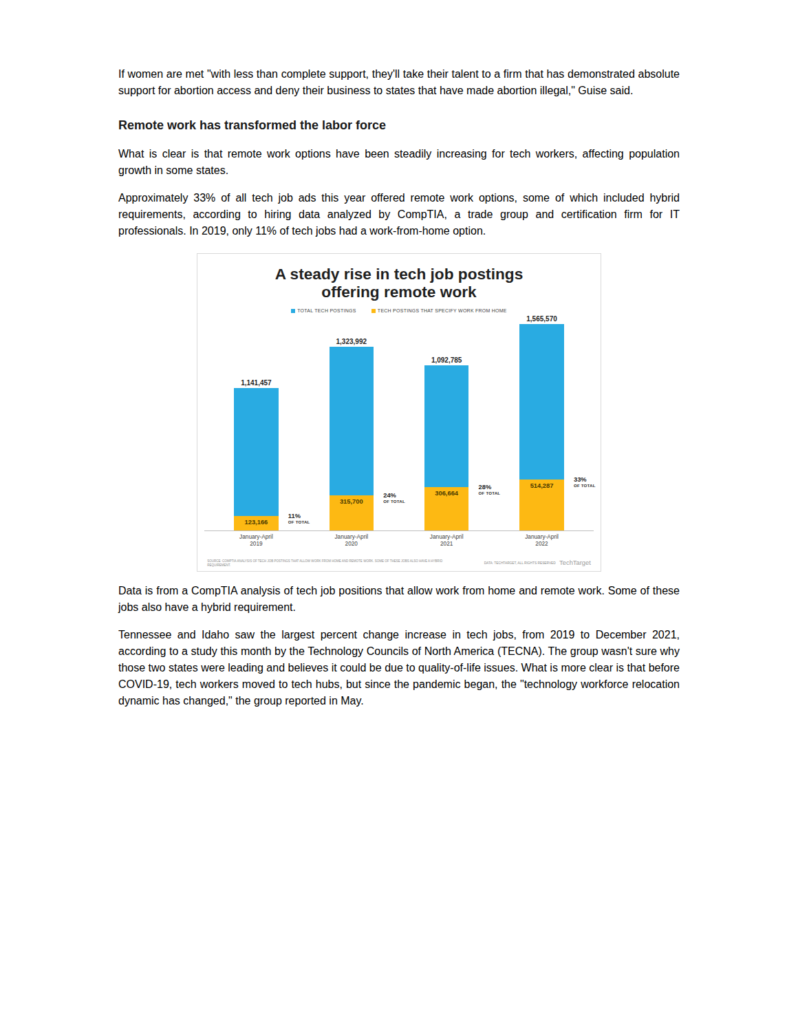If women are met "with less than complete support, they'll take their talent to a firm that has demonstrated absolute support for abortion access and deny their business to states that have made abortion illegal," Guise said.
Remote work has transformed the labor force
What is clear is that remote work options have been steadily increasing for tech workers, affecting population growth in some states.
Approximately 33% of all tech job ads this year offered remote work options, some of which included hybrid requirements, according to hiring data analyzed by CompTIA, a trade group and certification firm for IT professionals. In 2019, only 11% of tech jobs had a work-from-home option.
A steady rise in tech job postings
offering remote work
TOTAL TECH POSTINGS TECH POSTINGS THAT SPECIFY WORK FROM HOME
1,141,457
123,166 11%OF TOTAL
1,323,992
315,700 24%OF TOTAL
1,092,785
306,664 28%OF TOTAL
1,565,570
514,287 33%OF TOTAL
January-April
2019
January-April
2020
January-April
2021
January-April
2022
SOURCE: COMPTIA ANALYSIS OF TECH JOB POSTINGS THAT ALLOW WORK FROM HOME AND REMOTE WORK. SOME OF THESE JOBS ALSO HAVE A HYBRID REQUIREMENT.
DATA: TECHTARGET, ALL RIGHTS RESERVED TechTarget
Data is from a CompTIA analysis of tech job positions that allow work from home and remote work. Some of these jobs also have a hybrid requirement.
Tennessee and Idaho saw the largest percent change increase in tech jobs, from 2019 to December 2021, according to a study this month by the Technology Councils of North America (TECNA). The group wasn't sure why those two states were leading and believes it could be due to quality-of-life issues. What is more clear is that before COVID-19, tech workers moved to tech hubs, but since the pandemic began, the "technology workforce relocation dynamic has changed," the group reported in May.